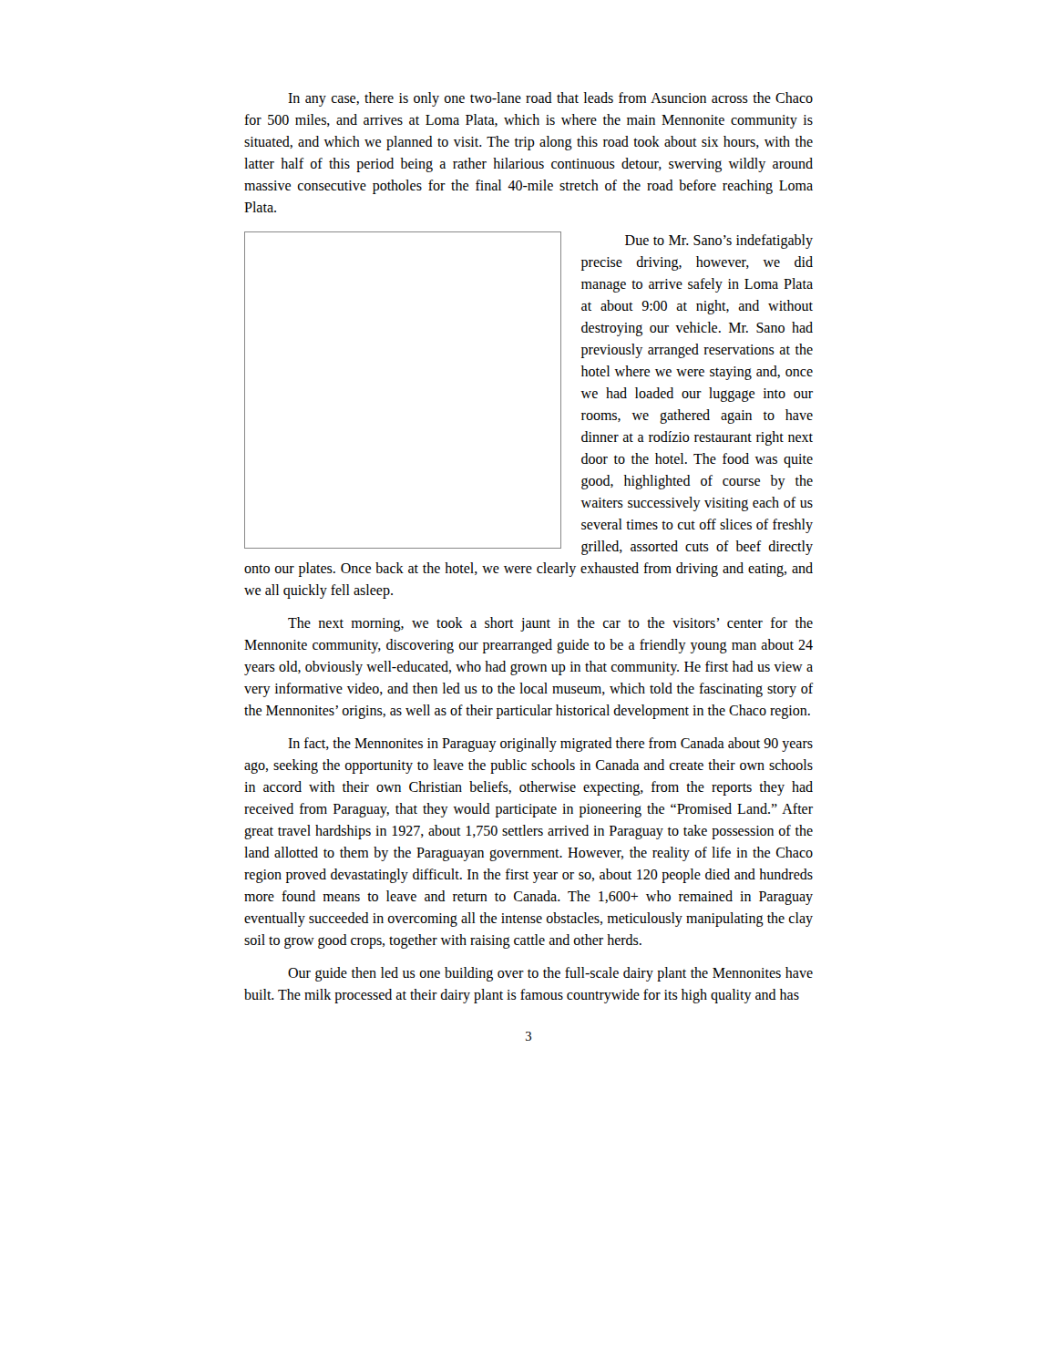In any case, there is only one two-lane road that leads from Asuncion across the Chaco for 500 miles, and arrives at Loma Plata, which is where the main Mennonite community is situated, and which we planned to visit. The trip along this road took about six hours, with the latter half of this period being a rather hilarious continuous detour, swerving wildly around massive consecutive potholes for the final 40-mile stretch of the road before reaching Loma Plata.
Due to Mr. Sano’s indefatigably precise driving, however, we did manage to arrive safely in Loma Plata at about 9:00 at night, and without destroying our vehicle. Mr. Sano had previously arranged reservations at the hotel where we were staying and, once we had loaded our luggage into our rooms, we gathered again to have dinner at a rodízio restaurant right next door to the hotel. The food was quite good, highlighted of course by the waiters successively visiting each of us several times to cut off slices of freshly grilled, assorted cuts of beef directly onto our plates. Once back at the hotel, we were clearly exhausted from driving and eating, and we all quickly fell asleep.
The next morning, we took a short jaunt in the car to the visitors’ center for the Mennonite community, discovering our prearranged guide to be a friendly young man about 24 years old, obviously well-educated, who had grown up in that community. He first had us view a very informative video, and then led us to the local museum, which told the fascinating story of the Mennonites’ origins, as well as of their particular historical development in the Chaco region.
In fact, the Mennonites in Paraguay originally migrated there from Canada about 90 years ago, seeking the opportunity to leave the public schools in Canada and create their own schools in accord with their own Christian beliefs, otherwise expecting, from the reports they had received from Paraguay, that they would participate in pioneering the “Promised Land.” After great travel hardships in 1927, about 1,750 settlers arrived in Paraguay to take possession of the land allotted to them by the Paraguayan government. However, the reality of life in the Chaco region proved devastatingly difficult. In the first year or so, about 120 people died and hundreds more found means to leave and return to Canada. The 1,600+ who remained in Paraguay eventually succeeded in overcoming all the intense obstacles, meticulously manipulating the clay soil to grow good crops, together with raising cattle and other herds.
Our guide then led us one building over to the full-scale dairy plant the Mennonites have built. The milk processed at their dairy plant is famous countrywide for its high quality and has
3